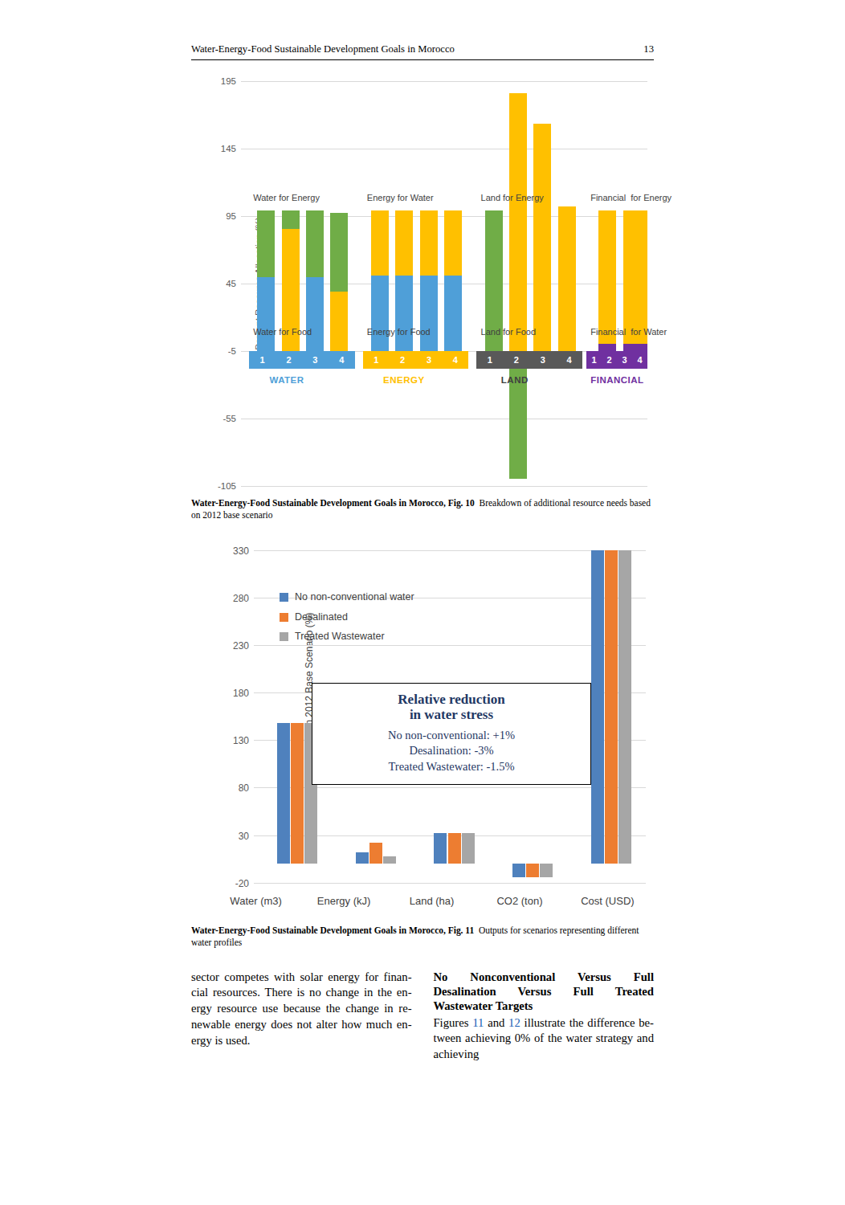Water-Energy-Food Sustainable Development Goals in Morocco
13
Percent Resource Allocation (%)
195
145
95
45
-5
-55
-105
Water for Energy
Water for Food
Energy for Water
Energy for Food
Land for Energy
Land for Food
Financial for Energy
Financial for Water
1234
1234
1234
1234
WATER
ENERGY
LAND
FINANCIAL
Water-Energy-Food Sustainable Development Goals in Morocco, Fig. 10 Breakdown of additional resource needs based on 2012 base scenario
Change in Resource Use from 2012 Base Scenario (%)
330
280
230
180
130
80
30
-20
No non-conventional water
Desalinated
Treated Wastewater
Relative reduction
in water stress
No non-conventional: +1%
Desalination: -3%
Treated Wastewater: -1.5%
Water (m3)
Energy (kJ)
Land (ha)
CO2 (ton)
Cost (USD)
Water-Energy-Food Sustainable Development Goals in Morocco, Fig. 11 Outputs for scenarios representing different water profiles
sector competes with solar energy for financial resources. There is no change in the energy resource use because the change in renewable energy does not alter how much energy is used.
No Nonconventional Versus Full Desalination Versus Full Treated Wastewater Targets
Figures 11 and 12 illustrate the difference between achieving 0% of the water strategy and achieving